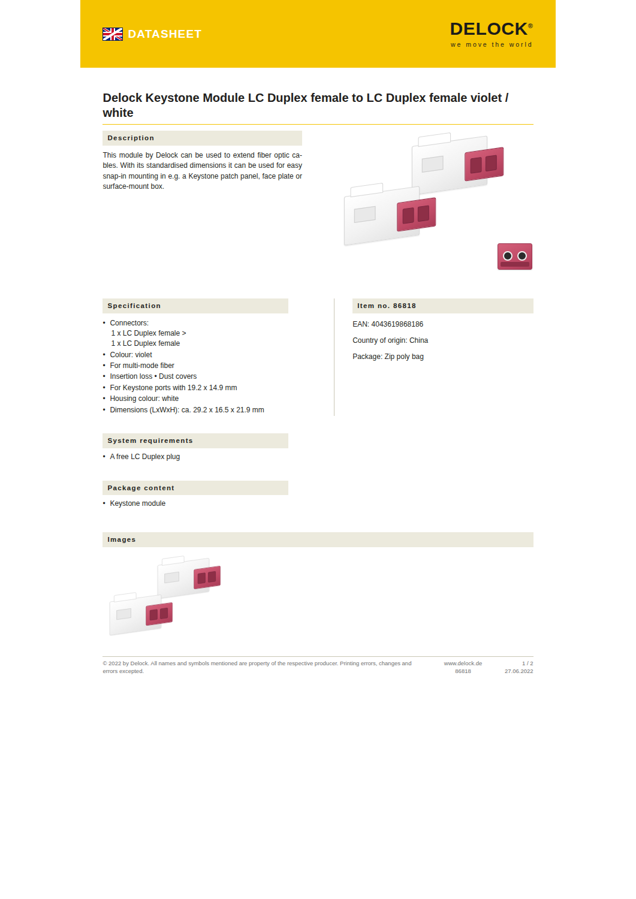Datasheet
DELOCK®
we move the world
Delock Keystone Module LC Duplex female to LC Duplex female violet / white
Description
This module by Delock can be used to extend fiber optic cables. With its standardised dimensions it can be used for easy snap-in mounting in e.g. a Keystone patch panel, face plate or surface-mount box.
Specification
Connectors: 1 x LC Duplex female > 1 x LC Duplex female
Colour: violet
For multi-mode fiber
Insertion loss • Dust covers
For Keystone ports with 19.2 x 14.9 mm
Housing colour: white
Dimensions (LxWxH): ca. 29.2 x 16.5 x 21.9 mm
System requirements
A free LC Duplex plug
Package content
Keystone module
Item no. 86818
EAN: 4043619868186
Country of origin: China
Package: Zip poly bag
Images
© 2022 by Delock. All names and symbols mentioned are property of the respective producer. Printing errors, changes and errors excepted.
www.delock.de
86818
1 / 2
27.06.2022